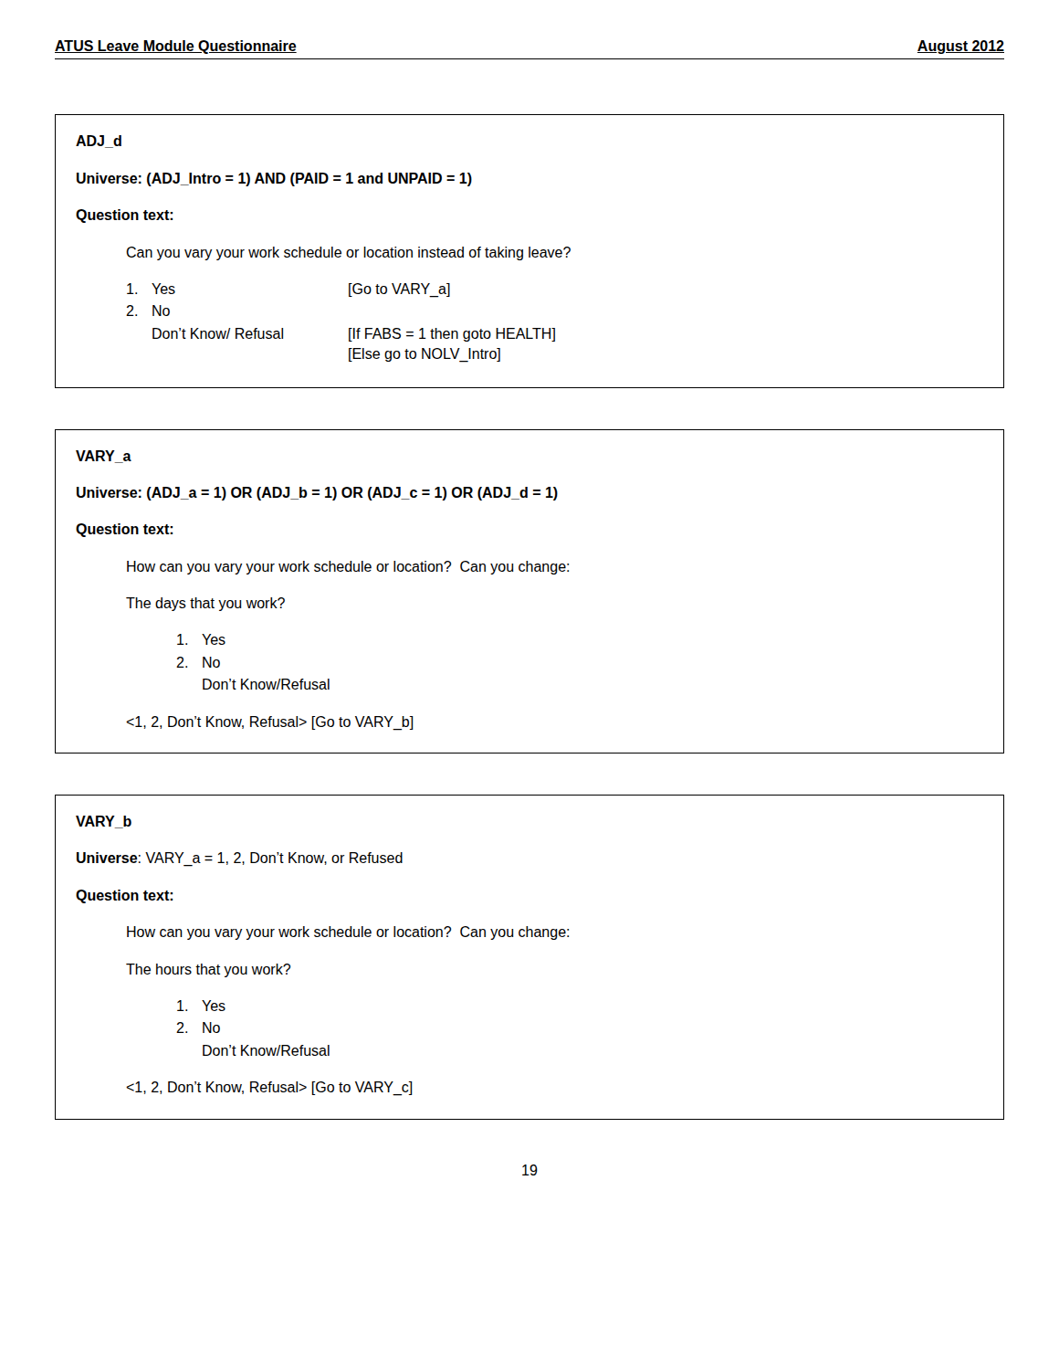ATUS Leave Module Questionnaire August 2012
ADJ_d
Universe: (ADJ_Intro = 1) AND (PAID = 1 and UNPAID = 1)
Question text:
Can you vary your work schedule or location instead of taking leave?
1. Yes [Go to VARY_a]
2. No
Don’t Know/ Refusal [If FABS = 1 then goto HEALTH]
[Else go to NOLV_Intro]
VARY_a
Universe: (ADJ_a = 1) OR (ADJ_b = 1) OR (ADJ_c = 1) OR (ADJ_d = 1)
Question text:
How can you vary your work schedule or location? Can you change:
The days that you work?
1. Yes
2. No
Don’t Know/Refusal
<1, 2, Don’t Know, Refusal> [Go to VARY_b]
VARY_b
Universe: VARY_a = 1, 2, Don’t Know, or Refused
Question text:
How can you vary your work schedule or location? Can you change:
The hours that you work?
1. Yes
2. No
Don’t Know/Refusal
<1, 2, Don’t Know, Refusal> [Go to VARY_c]
19